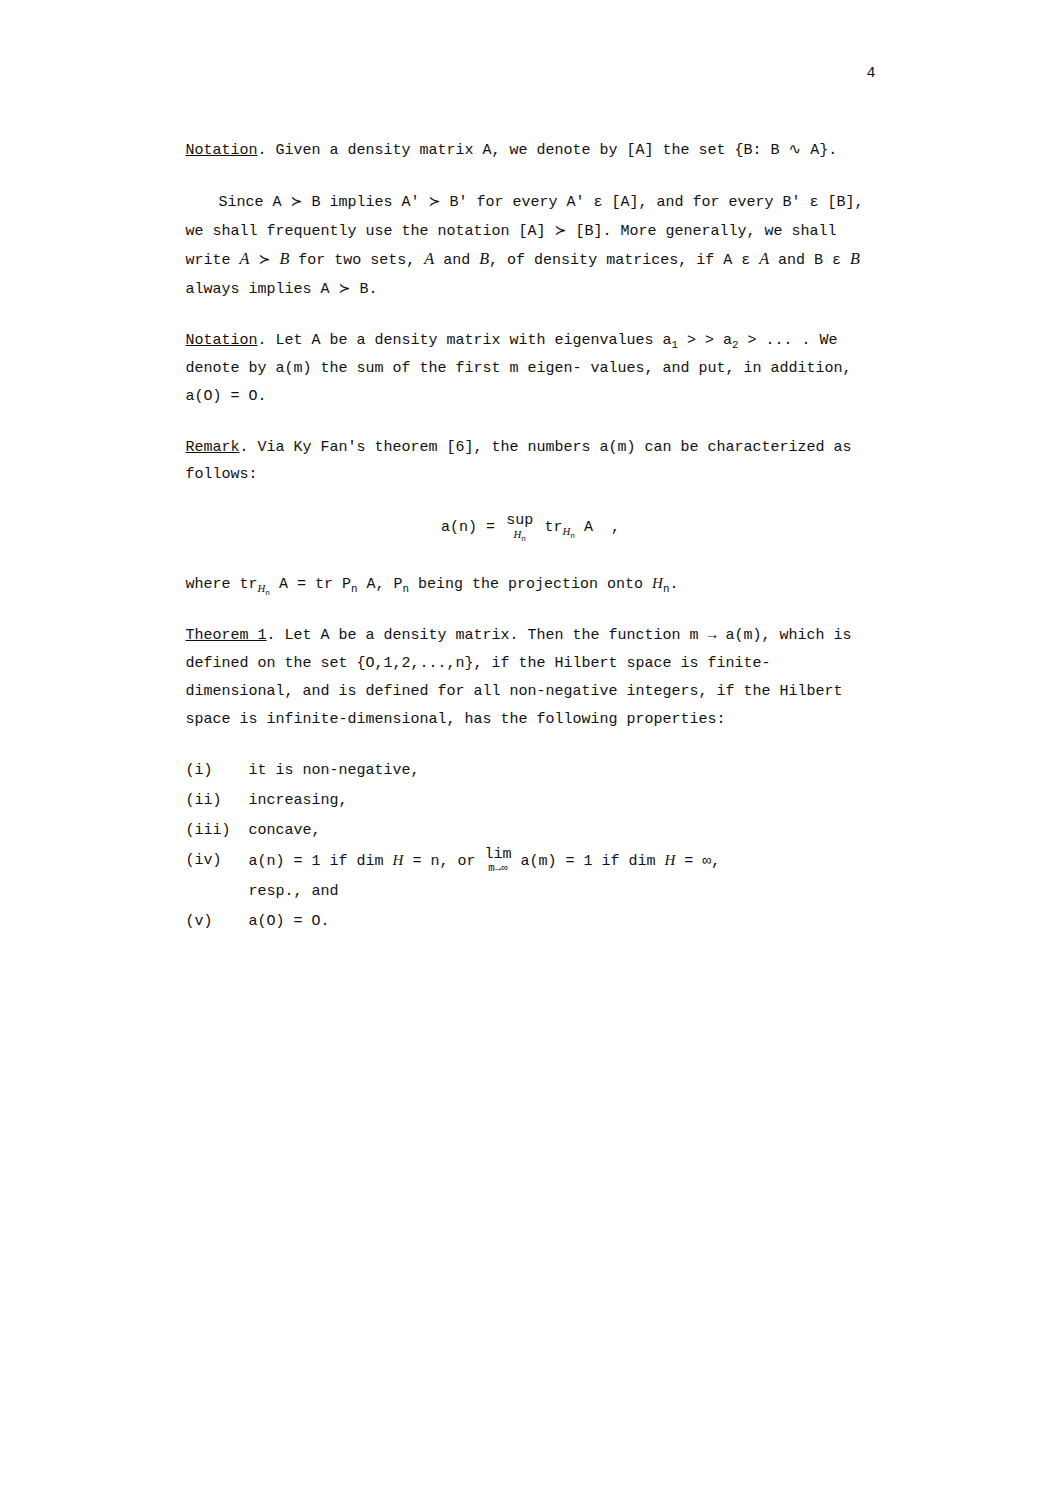4
Notation. Given a density matrix A, we denote by [A] the set {B: B ∿ A}.
Since A ≻ B implies A' ≻ B' for every A' ε [A], and for every B' ε [B], we shall frequently use the notation [A] ≻ [B]. More generally, we shall write A ≻ B for two sets, A and B, of density matrices, if A ε A and B ε B always implies A ≻ B.
Notation. Let A be a density matrix with eigenvalues a1 > > a2 > ... . We denote by a(m) the sum of the first m eigen- values, and put, in addition, a(O) = O.
Remark. Via Ky Fan's theorem [6], the numbers a(m) can be characterized as follows:
a(n) = sup Hn trHn A ,
where trHn A = tr Pn A, Pn being the projection onto Hn.
Theorem 1. Let A be a density matrix. Then the function m → a(m), which is defined on the set {O,1,2,...,n}, if the Hilbert space is finite-dimensional, and is defined for all non-negative integers, if the Hilbert space is infinite-dimensional, has the following properties:
(i) it is non-negative,
(ii) increasing,
(iii) concave,
(iv) a(n) = 1 if dim H = n, or lim m→∞ a(m) = 1 if dim H = ∞,
resp., and
(v) a(O) = O.